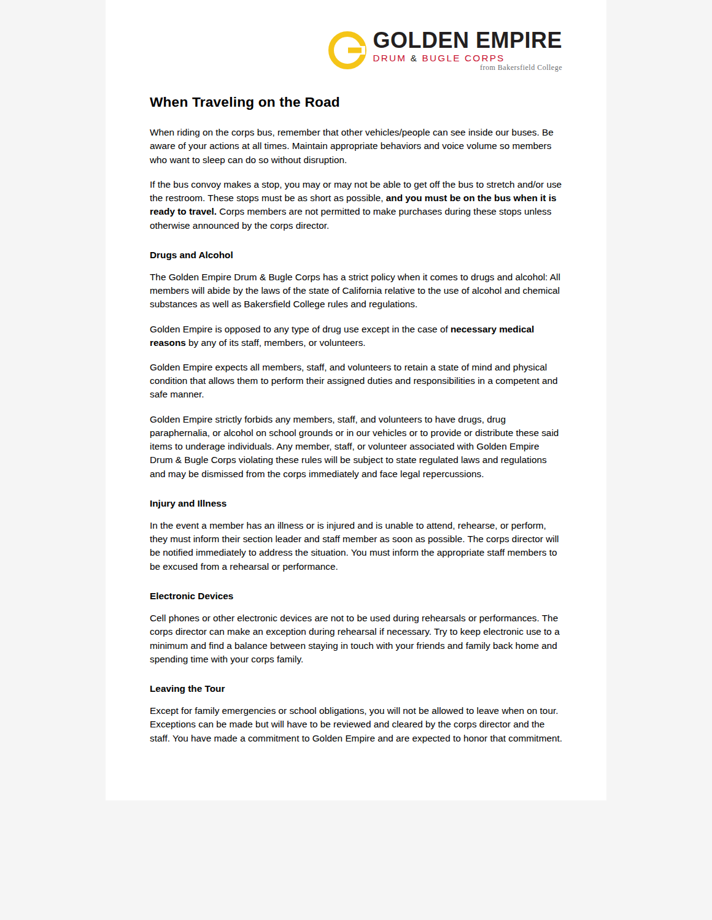GOLDEN EMPIRE
DRUM & BUGLE CORPS
from Bakersfield College
When Traveling on the Road
When riding on the corps bus, remember that other vehicles/people can see inside our buses. Be aware of your actions at all times. Maintain appropriate behaviors and voice volume so members who want to sleep can do so without disruption.
If the bus convoy makes a stop, you may or may not be able to get off the bus to stretch and/or use the restroom. These stops must be as short as possible, and you must be on the bus when it is ready to travel. Corps members are not permitted to make purchases during these stops unless otherwise announced by the corps director.
Drugs and Alcohol
The Golden Empire Drum & Bugle Corps has a strict policy when it comes to drugs and alcohol: All members will abide by the laws of the state of California relative to the use of alcohol and chemical substances as well as Bakersfield College rules and regulations.
Golden Empire is opposed to any type of drug use except in the case of necessary medical reasons by any of its staff, members, or volunteers.
Golden Empire expects all members, staff, and volunteers to retain a state of mind and physical condition that allows them to perform their assigned duties and responsibilities in a competent and safe manner.
Golden Empire strictly forbids any members, staff, and volunteers to have drugs, drug paraphernalia, or alcohol on school grounds or in our vehicles or to provide or distribute these said items to underage individuals. Any member, staff, or volunteer associated with Golden Empire Drum & Bugle Corps violating these rules will be subject to state regulated laws and regulations and may be dismissed from the corps immediately and face legal repercussions.
Injury and Illness
In the event a member has an illness or is injured and is unable to attend, rehearse, or perform, they must inform their section leader and staff member as soon as possible. The corps director will be notified immediately to address the situation. You must inform the appropriate staff members to be excused from a rehearsal or performance.
Electronic Devices
Cell phones or other electronic devices are not to be used during rehearsals or performances. The corps director can make an exception during rehearsal if necessary. Try to keep electronic use to a minimum and find a balance between staying in touch with your friends and family back home and spending time with your corps family.
Leaving the Tour
Except for family emergencies or school obligations, you will not be allowed to leave when on tour. Exceptions can be made but will have to be reviewed and cleared by the corps director and the staff. You have made a commitment to Golden Empire and are expected to honor that commitment.